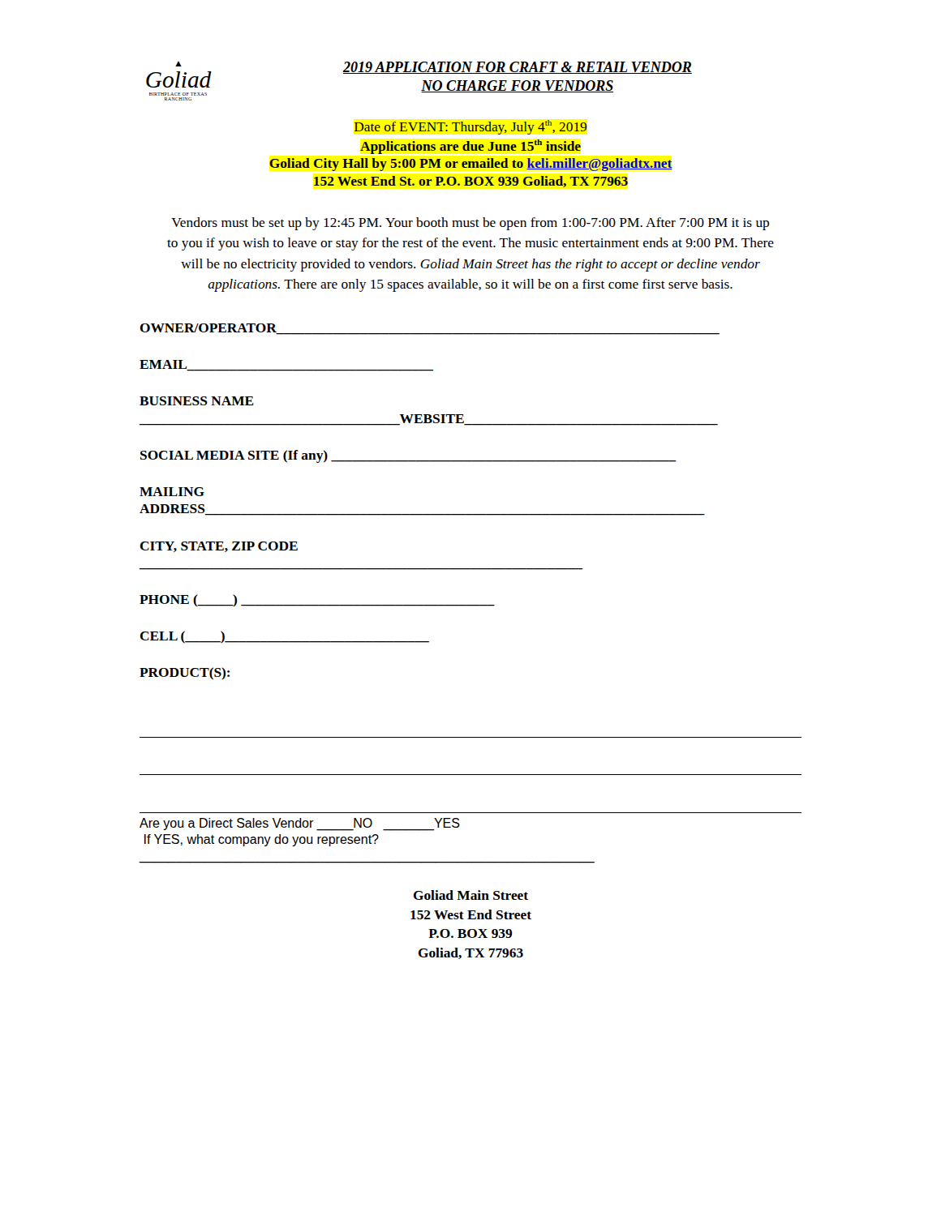▲
Goliad
BIRTHPLACE OF TEXAS RANCHING
2019 APPLICATION FOR CRAFT & RETAIL VENDOR
NO CHARGE FOR VENDORS
Date of EVENT: Thursday, July 4th, 2019
Applications are due June 15th inside
Goliad City Hall by 5:00 PM or emailed to keli.miller@goliadtx.net
152 West End St. or P.O. BOX 939 Goliad, TX 77963
Vendors must be set up by 12:45 PM. Your booth must be open from 1:00-7:00 PM. After 7:00 PM it is up to you if you wish to leave or stay for the rest of the event. The music entertainment ends at 9:00 PM. There will be no electricity provided to vendors. Goliad Main Street has the right to accept or decline vendor applications. There are only 15 spaces available, so it will be on a first come first serve basis.
OWNER/OPERATOR_______________________________________________________________
EMAIL___________________________________
BUSINESS NAME
_____________________________________WEBSITE____________________________________
SOCIAL MEDIA SITE (If any) _________________________________________________
MAILING
ADDRESS_______________________________________________________________________
CITY, STATE, ZIP CODE
_______________________________________________________________
PHONE (_____) ____________________________________
CELL (_____)_____________________________
PRODUCT(S):
Are you a Direct Sales Vendor _____NO _______YES
If YES, what company do you represent?
_______________________________________________________________
Goliad Main Street
152 West End Street
P.O. BOX 939
Goliad, TX 77963